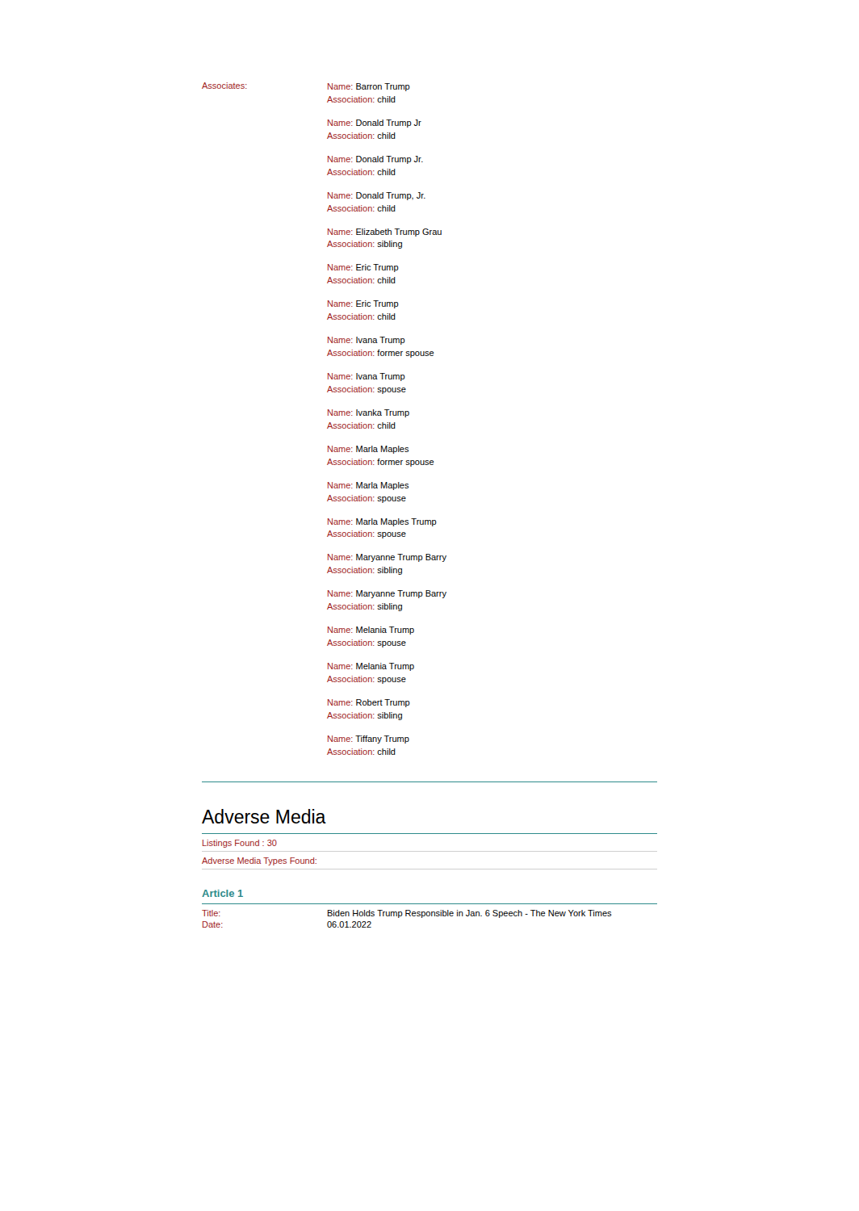| Associates: | Name: Barron Trump Association: child Name: Donald Trump Jr Association: child Name: Donald Trump Jr. Association: child Name: Donald Trump, Jr. Association: child Name: Elizabeth Trump Grau Association: sibling Name: Eric Trump Association: child Name: Eric Trump Association: child Name: Ivana Trump Association: former spouse Name: Ivana Trump Association: spouse Name: Ivanka Trump Association: child Name: Marla Maples Association: former spouse Name: Marla Maples Association: spouse Name: Marla Maples Trump Association: spouse Name: Maryanne Trump Barry Association: sibling Name: Maryanne Trump Barry Association: sibling Name: Melania Trump Association: spouse Name: Melania Trump Association: spouse Name: Robert Trump Association: sibling Name: Tiffany Trump Association: child |
Adverse Media
Listings Found : 30
Adverse Media Types Found:
Article 1
| Title: | Biden Holds Trump Responsible in Jan. 6 Speech - The New York Times |
| Date: | 06.01.2022 |